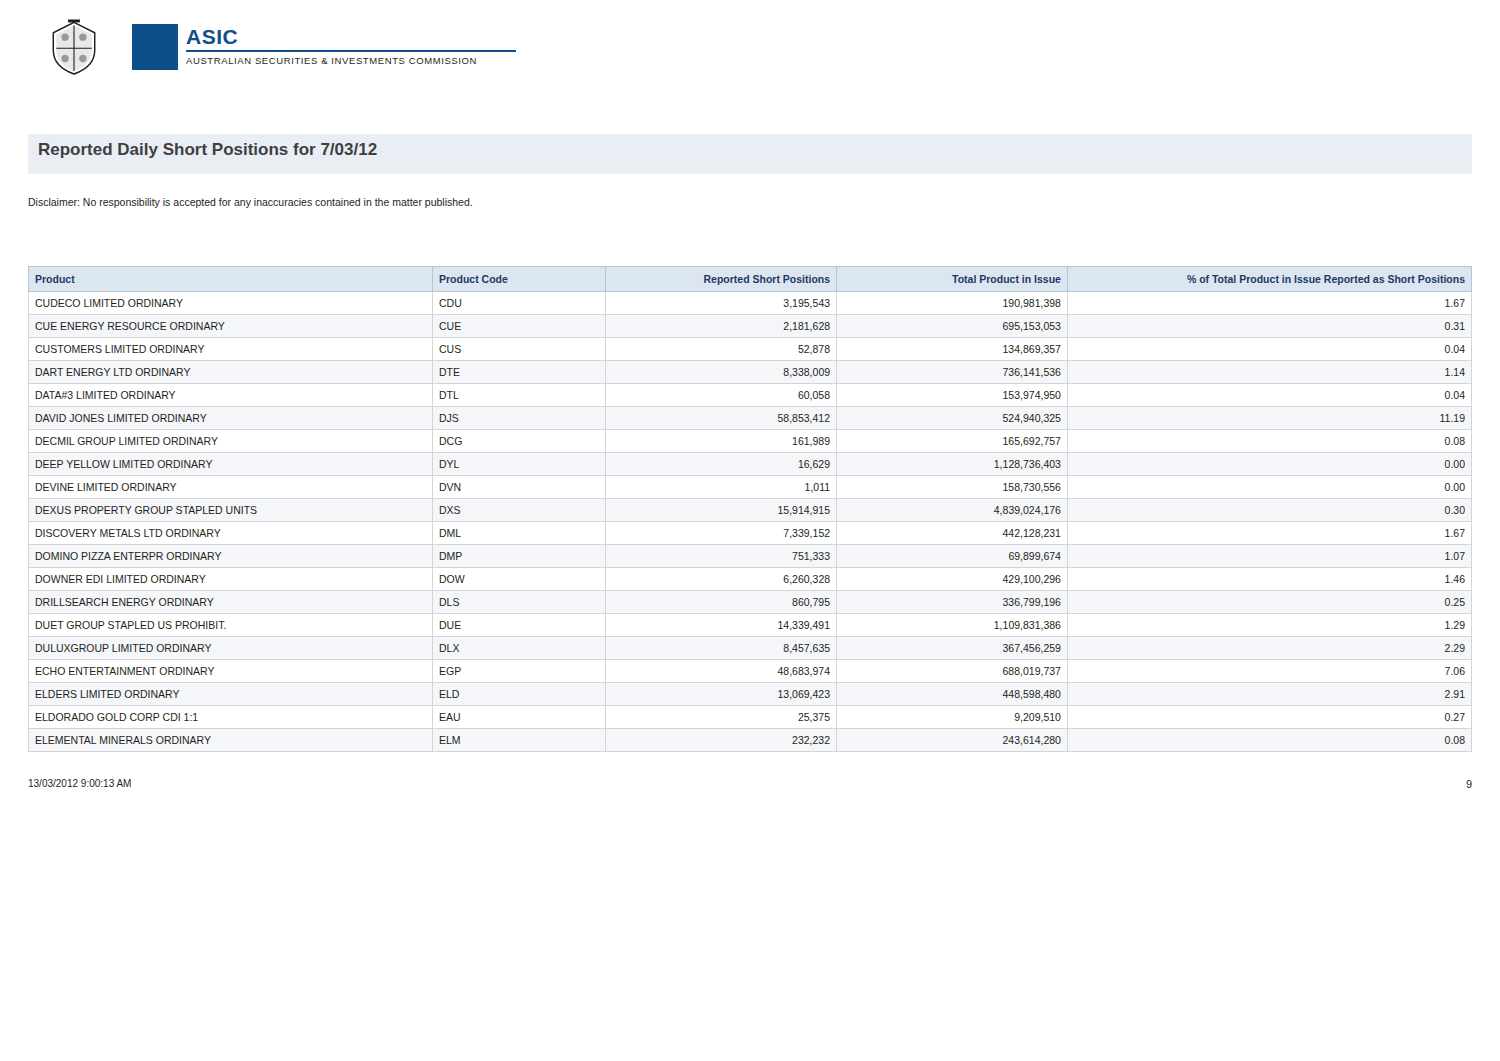ASIC
Australian Securities & Investments Commission
Reported Daily Short Positions for 7/03/12
Disclaimer: No responsibility is accepted for any inaccuracies contained in the matter published.
| Product | Product Code | Reported Short Positions | Total Product in Issue | % of Total Product in Issue Reported as Short Positions |
| --- | --- | --- | --- | --- |
| CUDECO LIMITED ORDINARY | CDU | 3,195,543 | 190,981,398 | 1.67 |
| CUE ENERGY RESOURCE ORDINARY | CUE | 2,181,628 | 695,153,053 | 0.31 |
| CUSTOMERS LIMITED ORDINARY | CUS | 52,878 | 134,869,357 | 0.04 |
| DART ENERGY LTD ORDINARY | DTE | 8,338,009 | 736,141,536 | 1.14 |
| DATA#3 LIMITED ORDINARY | DTL | 60,058 | 153,974,950 | 0.04 |
| DAVID JONES LIMITED ORDINARY | DJS | 58,853,412 | 524,940,325 | 11.19 |
| DECMIL GROUP LIMITED ORDINARY | DCG | 161,989 | 165,692,757 | 0.08 |
| DEEP YELLOW LIMITED ORDINARY | DYL | 16,629 | 1,128,736,403 | 0.00 |
| DEVINE LIMITED ORDINARY | DVN | 1,011 | 158,730,556 | 0.00 |
| DEXUS PROPERTY GROUP STAPLED UNITS | DXS | 15,914,915 | 4,839,024,176 | 0.30 |
| DISCOVERY METALS LTD ORDINARY | DML | 7,339,152 | 442,128,231 | 1.67 |
| DOMINO PIZZA ENTERPR ORDINARY | DMP | 751,333 | 69,899,674 | 1.07 |
| DOWNER EDI LIMITED ORDINARY | DOW | 6,260,328 | 429,100,296 | 1.46 |
| DRILLSEARCH ENERGY ORDINARY | DLS | 860,795 | 336,799,196 | 0.25 |
| DUET GROUP STAPLED US PROHIBIT. | DUE | 14,339,491 | 1,109,831,386 | 1.29 |
| DULUXGROUP LIMITED ORDINARY | DLX | 8,457,635 | 367,456,259 | 2.29 |
| ECHO ENTERTAINMENT ORDINARY | EGP | 48,683,974 | 688,019,737 | 7.06 |
| ELDERS LIMITED ORDINARY | ELD | 13,069,423 | 448,598,480 | 2.91 |
| ELDORADO GOLD CORP CDI 1:1 | EAU | 25,375 | 9,209,510 | 0.27 |
| ELEMENTAL MINERALS ORDINARY | ELM | 232,232 | 243,614,280 | 0.08 |
13/03/2012 9:00:13 AM 9